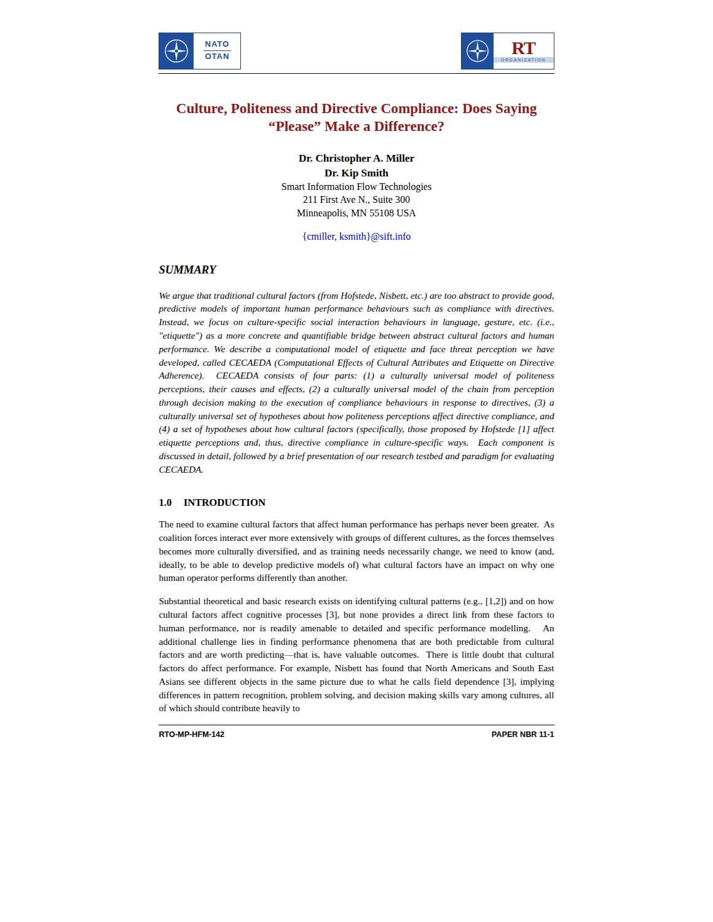NATO OTAN
RT
ORGANIZATION
Culture, Politeness and Directive Compliance: Does Saying “Please” Make a Difference?
Dr. Christopher A. Miller
Dr. Kip Smith
Smart Information Flow Technologies
211 First Ave N., Suite 300
Minneapolis, MN 55108 USA
{cmiller, ksmith}@sift.info
SUMMARY
We argue that traditional cultural factors (from Hofstede, Nisbett, etc.) are too abstract to provide good, predictive models of important human performance behaviours such as compliance with directives. Instead, we focus on culture-specific social interaction behaviours in language, gesture, etc. (i.e., "etiquette") as a more concrete and quantifiable bridge between abstract cultural factors and human performance. We describe a computational model of etiquette and face threat perception we have developed, called CECAEDA (Computational Effects of Cultural Attributes and Etiquette on Directive Adherence). CECAEDA consists of four parts: (1) a culturally universal model of politeness perceptions, their causes and effects, (2) a culturally universal model of the chain from perception through decision making to the execution of compliance behaviours in response to directives, (3) a culturally universal set of hypotheses about how politeness perceptions affect directive compliance, and (4) a set of hypotheses about how cultural factors (specifically, those proposed by Hofstede [1] affect etiquette perceptions and, thus, directive compliance in culture-specific ways. Each component is discussed in detail, followed by a brief presentation of our research testbed and paradigm for evaluating CECAEDA.
1.0 INTRODUCTION
The need to examine cultural factors that affect human performance has perhaps never been greater. As coalition forces interact ever more extensively with groups of different cultures, as the forces themselves becomes more culturally diversified, and as training needs necessarily change, we need to know (and, ideally, to be able to develop predictive models of) what cultural factors have an impact on why one human operator performs differently than another.
Substantial theoretical and basic research exists on identifying cultural patterns (e.g., [1,2]) and on how cultural factors affect cognitive processes [3], but none provides a direct link from these factors to human performance, nor is readily amenable to detailed and specific performance modelling. An additional challenge lies in finding performance phenomena that are both predictable from cultural factors and are worth predicting—that is, have valuable outcomes. There is little doubt that cultural factors do affect performance. For example, Nisbett has found that North Americans and South East Asians see different objects in the same picture due to what he calls field dependence [3], implying differences in pattern recognition, problem solving, and decision making skills vary among cultures, all of which should contribute heavily to
RTO-MP-HFM-142 PAPER NBR 11-1